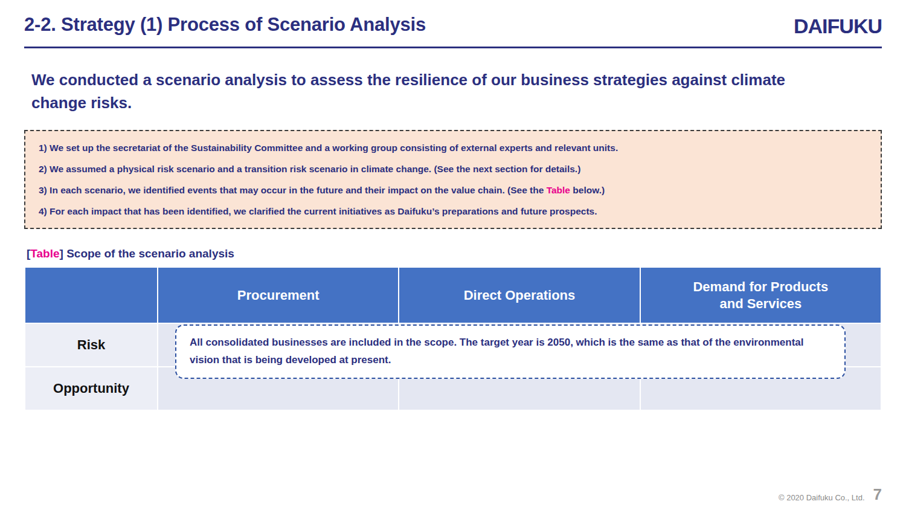2-2. Strategy (1) Process of Scenario Analysis
DAIFUKU
We conducted a scenario analysis to assess the resilience of our business strategies against climate change risks.
1) We set up the secretariat of the Sustainability Committee and a working group consisting of external experts and relevant units.
2) We assumed a physical risk scenario and a transition risk scenario in climate change. (See the next section for details.)
3) In each scenario, we identified events that may occur in the future and their impact on the value chain. (See the Table below.)
4) For each impact that has been identified, we clarified the current initiatives as Daifuku’s preparations and future prospects.
[Table] Scope of the scenario analysis
| | Procurement | Direct Operations | Demand for Products and Services |
| --- | --- | --- | --- |
| Risk | | | |
| Opportunity | | | |
All consolidated businesses are included in the scope. The target year is 2050, which is the same as that of the environmental vision that is being developed at present.
© 2020 Daifuku Co., Ltd. 7